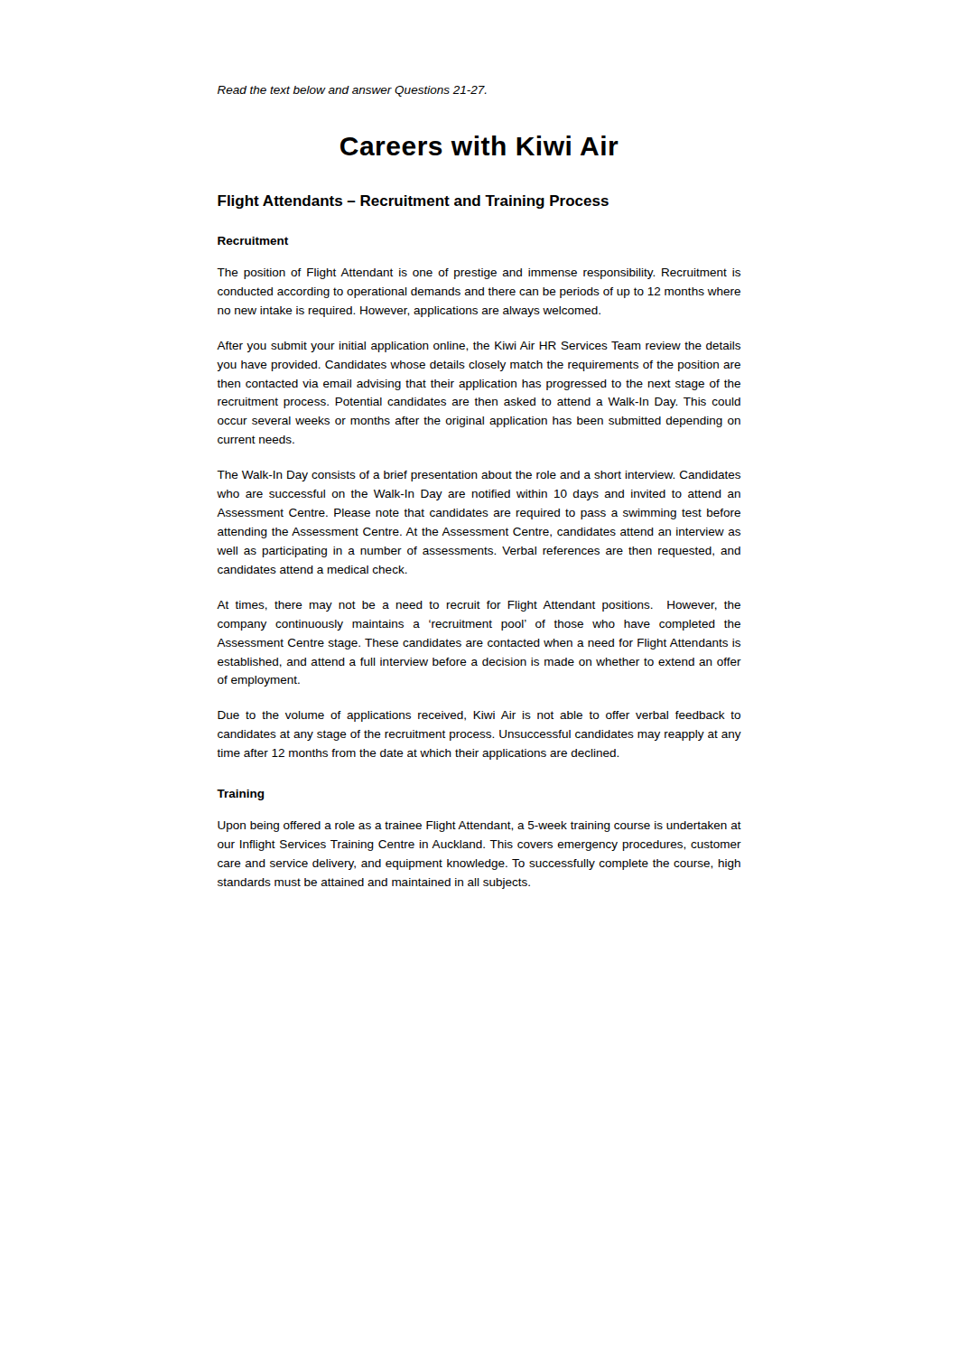Read the text below and answer Questions 21-27.
Careers with Kiwi Air
Flight Attendants – Recruitment and Training Process
Recruitment
The position of Flight Attendant is one of prestige and immense responsibility. Recruitment is conducted according to operational demands and there can be periods of up to 12 months where no new intake is required. However, applications are always welcomed.
After you submit your initial application online, the Kiwi Air HR Services Team review the details you have provided. Candidates whose details closely match the requirements of the position are then contacted via email advising that their application has progressed to the next stage of the recruitment process. Potential candidates are then asked to attend a Walk-In Day. This could occur several weeks or months after the original application has been submitted depending on current needs.
The Walk-In Day consists of a brief presentation about the role and a short interview. Candidates who are successful on the Walk-In Day are notified within 10 days and invited to attend an Assessment Centre. Please note that candidates are required to pass a swimming test before attending the Assessment Centre. At the Assessment Centre, candidates attend an interview as well as participating in a number of assessments. Verbal references are then requested, and candidates attend a medical check.
At times, there may not be a need to recruit for Flight Attendant positions. However, the company continuously maintains a ‘recruitment pool’ of those who have completed the Assessment Centre stage. These candidates are contacted when a need for Flight Attendants is established, and attend a full interview before a decision is made on whether to extend an offer of employment.
Due to the volume of applications received, Kiwi Air is not able to offer verbal feedback to candidates at any stage of the recruitment process. Unsuccessful candidates may reapply at any time after 12 months from the date at which their applications are declined.
Training
Upon being offered a role as a trainee Flight Attendant, a 5-week training course is undertaken at our Inflight Services Training Centre in Auckland. This covers emergency procedures, customer care and service delivery, and equipment knowledge. To successfully complete the course, high standards must be attained and maintained in all subjects.